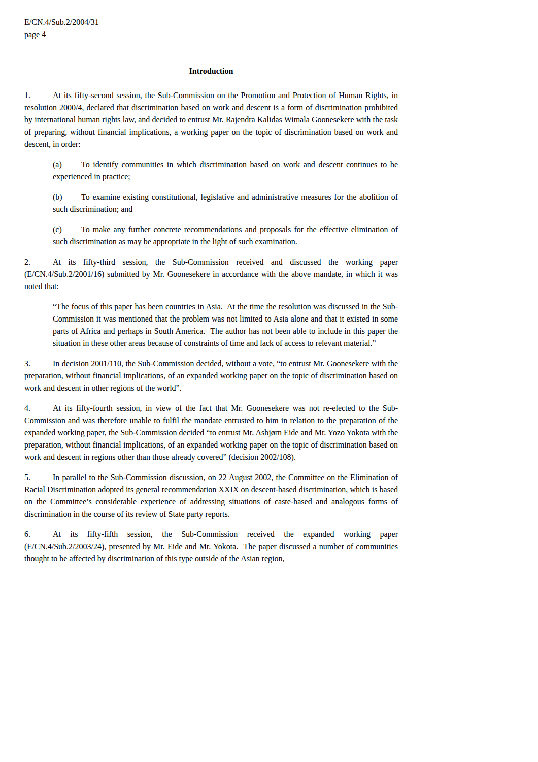E/CN.4/Sub.2/2004/31
page 4
Introduction
1. At its fifty-second session, the Sub-Commission on the Promotion and Protection of Human Rights, in resolution 2000/4, declared that discrimination based on work and descent is a form of discrimination prohibited by international human rights law, and decided to entrust Mr. Rajendra Kalidas Wimala Goonesekere with the task of preparing, without financial implications, a working paper on the topic of discrimination based on work and descent, in order:
(a) To identify communities in which discrimination based on work and descent continues to be experienced in practice;
(b) To examine existing constitutional, legislative and administrative measures for the abolition of such discrimination; and
(c) To make any further concrete recommendations and proposals for the effective elimination of such discrimination as may be appropriate in the light of such examination.
2. At its fifty-third session, the Sub-Commission received and discussed the working paper (E/CN.4/Sub.2/2001/16) submitted by Mr. Goonesekere in accordance with the above mandate, in which it was noted that:
“The focus of this paper has been countries in Asia. At the time the resolution was discussed in the Sub-Commission it was mentioned that the problem was not limited to Asia alone and that it existed in some parts of Africa and perhaps in South America. The author has not been able to include in this paper the situation in these other areas because of constraints of time and lack of access to relevant material.”
3. In decision 2001/110, the Sub-Commission decided, without a vote, “to entrust Mr. Goonesekere with the preparation, without financial implications, of an expanded working paper on the topic of discrimination based on work and descent in other regions of the world”.
4. At its fifty-fourth session, in view of the fact that Mr. Goonesekere was not re-elected to the Sub-Commission and was therefore unable to fulfil the mandate entrusted to him in relation to the preparation of the expanded working paper, the Sub-Commission decided “to entrust Mr. Asbjørn Eide and Mr. Yozo Yokota with the preparation, without financial implications, of an expanded working paper on the topic of discrimination based on work and descent in regions other than those already covered” (decision 2002/108).
5. In parallel to the Sub-Commission discussion, on 22 August 2002, the Committee on the Elimination of Racial Discrimination adopted its general recommendation XXIX on descent-based discrimination, which is based on the Committee’s considerable experience of addressing situations of caste-based and analogous forms of discrimination in the course of its review of State party reports.
6. At its fifty-fifth session, the Sub-Commission received the expanded working paper (E/CN.4/Sub.2/2003/24), presented by Mr. Eide and Mr. Yokota. The paper discussed a number of communities thought to be affected by discrimination of this type outside of the Asian region,